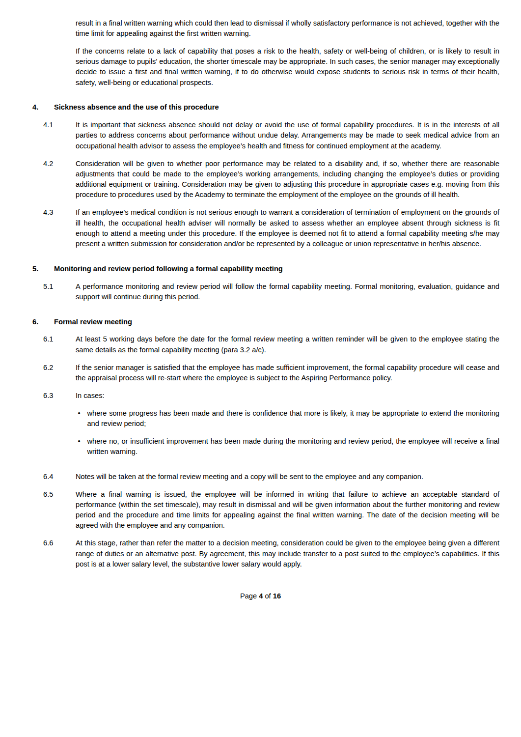result in a final written warning which could then lead to dismissal if wholly satisfactory performance is not achieved, together with the time limit for appealing against the first written warning.
If the concerns relate to a lack of capability that poses a risk to the health, safety or well-being of children, or is likely to result in serious damage to pupils’ education, the shorter timescale may be appropriate. In such cases, the senior manager may exceptionally decide to issue a first and final written warning, if to do otherwise would expose students to serious risk in terms of their health, safety, well-being or educational prospects.
4. Sickness absence and the use of this procedure
4.1 It is important that sickness absence should not delay or avoid the use of formal capability procedures. It is in the interests of all parties to address concerns about performance without undue delay. Arrangements may be made to seek medical advice from an occupational health advisor to assess the employee’s health and fitness for continued employment at the academy.
4.2 Consideration will be given to whether poor performance may be related to a disability and, if so, whether there are reasonable adjustments that could be made to the employee’s working arrangements, including changing the employee’s duties or providing additional equipment or training. Consideration may be given to adjusting this procedure in appropriate cases e.g. moving from this procedure to procedures used by the Academy to terminate the employment of the employee on the grounds of ill health.
4.3 If an employee’s medical condition is not serious enough to warrant a consideration of termination of employment on the grounds of ill health, the occupational health adviser will normally be asked to assess whether an employee absent through sickness is fit enough to attend a meeting under this procedure. If the employee is deemed not fit to attend a formal capability meeting s/he may present a written submission for consideration and/or be represented by a colleague or union representative in her/his absence.
5. Monitoring and review period following a formal capability meeting
5.1 A performance monitoring and review period will follow the formal capability meeting. Formal monitoring, evaluation, guidance and support will continue during this period.
6. Formal review meeting
6.1 At least 5 working days before the date for the formal review meeting a written reminder will be given to the employee stating the same details as the formal capability meeting (para 3.2 a/c).
6.2 If the senior manager is satisfied that the employee has made sufficient improvement, the formal capability procedure will cease and the appraisal process will re-start where the employee is subject to the Aspiring Performance policy.
6.3
In cases:
where some progress has been made and there is confidence that more is likely, it may be appropriate to extend the monitoring and review period;
where no, or insufficient improvement has been made during the monitoring and review period, the employee will receive a final written warning.
6.4 Notes will be taken at the formal review meeting and a copy will be sent to the employee and any companion.
6.5 Where a final warning is issued, the employee will be informed in writing that failure to achieve an acceptable standard of performance (within the set timescale), may result in dismissal and will be given information about the further monitoring and review period and the procedure and time limits for appealing against the final written warning. The date of the decision meeting will be agreed with the employee and any companion.
6.6 At this stage, rather than refer the matter to a decision meeting, consideration could be given to the employee being given a different range of duties or an alternative post. By agreement, this may include transfer to a post suited to the employee’s capabilities. If this post is at a lower salary level, the substantive lower salary would apply.
Page 4 of 16